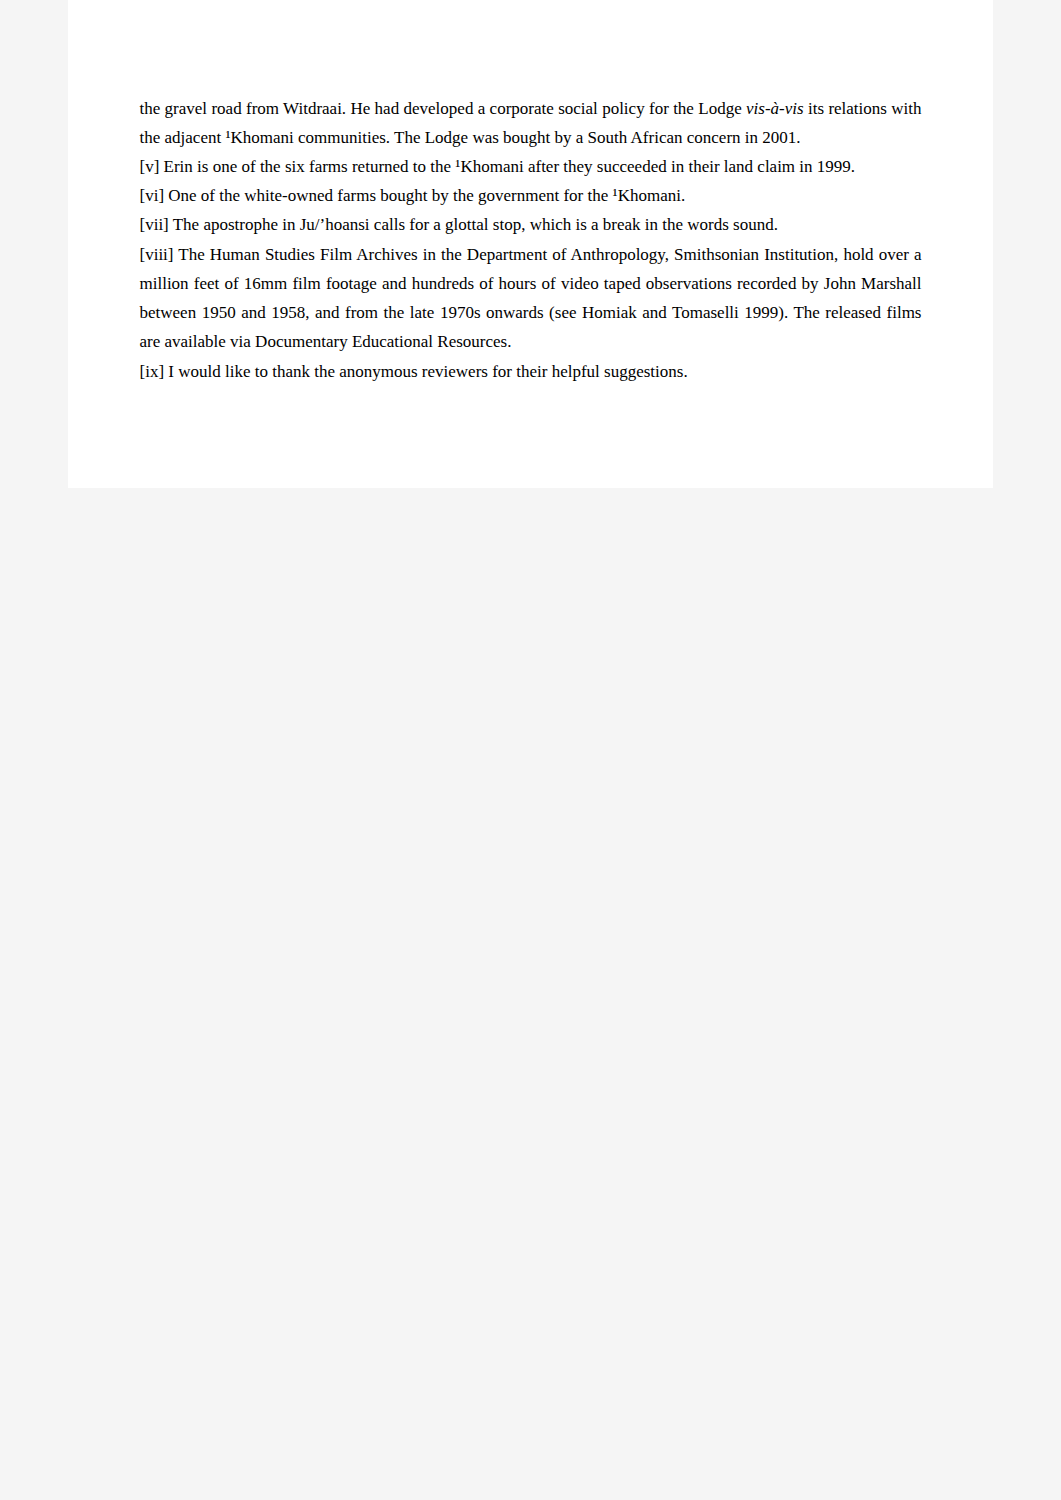the gravel road from Witdraai. He had developed a corporate social policy for the Lodge vis-à-vis its relations with the adjacent ¹Khomani communities. The Lodge was bought by a South African concern in 2001.
[v] Erin is one of the six farms returned to the ¹Khomani after they succeeded in their land claim in 1999.
[vi] One of the white-owned farms bought by the government for the ¹Khomani.
[vii] The apostrophe in Ju/’hoansi calls for a glottal stop, which is a break in the words sound.
[viii] The Human Studies Film Archives in the Department of Anthropology, Smithsonian Institution, hold over a million feet of 16mm film footage and hundreds of hours of video taped observations recorded by John Marshall between 1950 and 1958, and from the late 1970s onwards (see Homiak and Tomaselli 1999). The released films are available via Documentary Educational Resources.
[ix] I would like to thank the anonymous reviewers for their helpful suggestions.